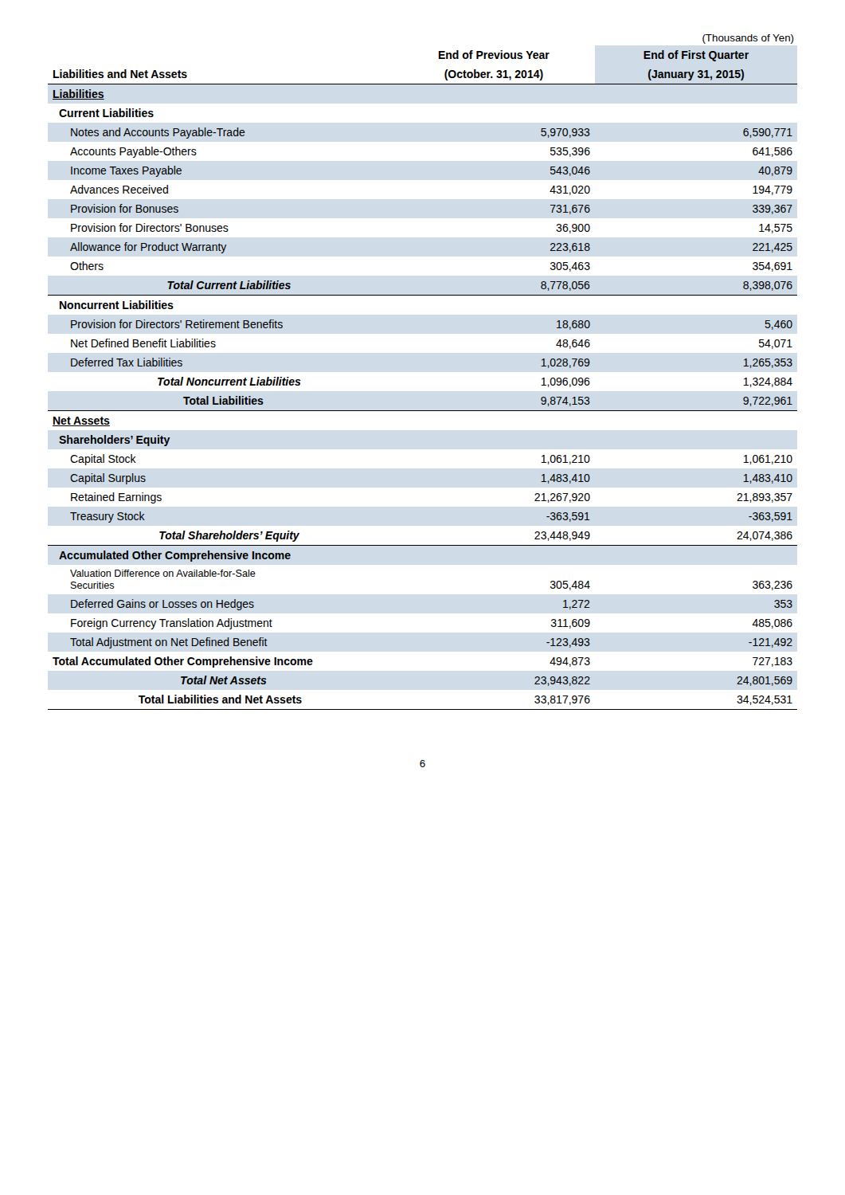(Thousands of Yen)
| | End of Previous Year | End of First Quarter |
| --- | --- | --- |
| Liabilities and Net Assets | (October. 31, 2014) | (January 31, 2015) |
| Liabilities | | |
| Current Liabilities | | |
| Notes and Accounts Payable-Trade | 5,970,933 | 6,590,771 |
| Accounts Payable-Others | 535,396 | 641,586 |
| Income Taxes Payable | 543,046 | 40,879 |
| Advances Received | 431,020 | 194,779 |
| Provision for Bonuses | 731,676 | 339,367 |
| Provision for Directors' Bonuses | 36,900 | 14,575 |
| Allowance for Product Warranty | 223,618 | 221,425 |
| Others | 305,463 | 354,691 |
| Total Current Liabilities | 8,778,056 | 8,398,076 |
| Noncurrent Liabilities | | |
| Provision for Directors' Retirement Benefits | 18,680 | 5,460 |
| Net Defined Benefit Liabilities | 48,646 | 54,071 |
| Deferred Tax Liabilities | 1,028,769 | 1,265,353 |
| Total Noncurrent Liabilities | 1,096,096 | 1,324,884 |
| Total Liabilities | 9,874,153 | 9,722,961 |
| Net Assets | | |
| Shareholders’ Equity | | |
| Capital Stock | 1,061,210 | 1,061,210 |
| Capital Surplus | 1,483,410 | 1,483,410 |
| Retained Earnings | 21,267,920 | 21,893,357 |
| Treasury Stock | -363,591 | -363,591 |
| Total Shareholders’ Equity | 23,448,949 | 24,074,386 |
| Accumulated Other Comprehensive Income | | |
| Valuation Difference on Available-for-Sale Securities | 305,484 | 363,236 |
| Deferred Gains or Losses on Hedges | 1,272 | 353 |
| Foreign Currency Translation Adjustment | 311,609 | 485,086 |
| Total Adjustment on Net Defined Benefit | -123,493 | -121,492 |
| Total Accumulated Other Comprehensive Income | 494,873 | 727,183 |
| Total Net Assets | 23,943,822 | 24,801,569 |
| Total Liabilities and Net Assets | 33,817,976 | 34,524,531 |
6